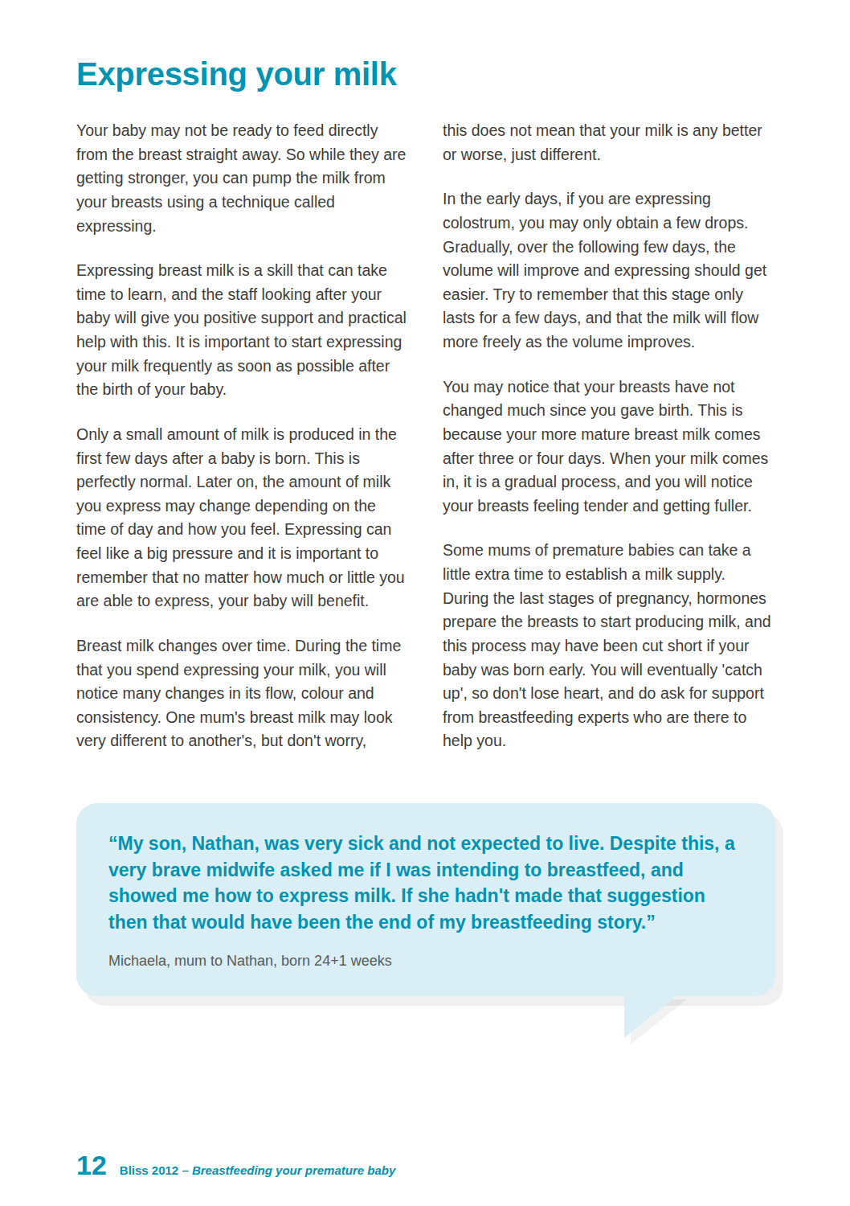Expressing your milk
Your baby may not be ready to feed directly from the breast straight away. So while they are getting stronger, you can pump the milk from your breasts using a technique called expressing.
Expressing breast milk is a skill that can take time to learn, and the staff looking after your baby will give you positive support and practical help with this. It is important to start expressing your milk frequently as soon as possible after the birth of your baby.
Only a small amount of milk is produced in the first few days after a baby is born. This is perfectly normal. Later on, the amount of milk you express may change depending on the time of day and how you feel. Expressing can feel like a big pressure and it is important to remember that no matter how much or little you are able to express, your baby will benefit.
Breast milk changes over time. During the time that you spend expressing your milk, you will notice many changes in its flow, colour and consistency. One mum's breast milk may look very different to another's, but don't worry,
this does not mean that your milk is any better or worse, just different.
In the early days, if you are expressing colostrum, you may only obtain a few drops. Gradually, over the following few days, the volume will improve and expressing should get easier. Try to remember that this stage only lasts for a few days, and that the milk will flow more freely as the volume improves.
You may notice that your breasts have not changed much since you gave birth. This is because your more mature breast milk comes after three or four days. When your milk comes in, it is a gradual process, and you will notice your breasts feeling tender and getting fuller.
Some mums of premature babies can take a little extra time to establish a milk supply. During the last stages of pregnancy, hormones prepare the breasts to start producing milk, and this process may have been cut short if your baby was born early. You will eventually 'catch up', so don't lose heart, and do ask for support from breastfeeding experts who are there to help you.
“My son, Nathan, was very sick and not expected to live. Despite this, a very brave midwife asked me if I was intending to breastfeed, and showed me how to express milk. If she hadn't made that suggestion then that would have been the end of my breastfeeding story.”
Michaela, mum to Nathan, born 24+1 weeks
12 Bliss 2012 – Breastfeeding your premature baby